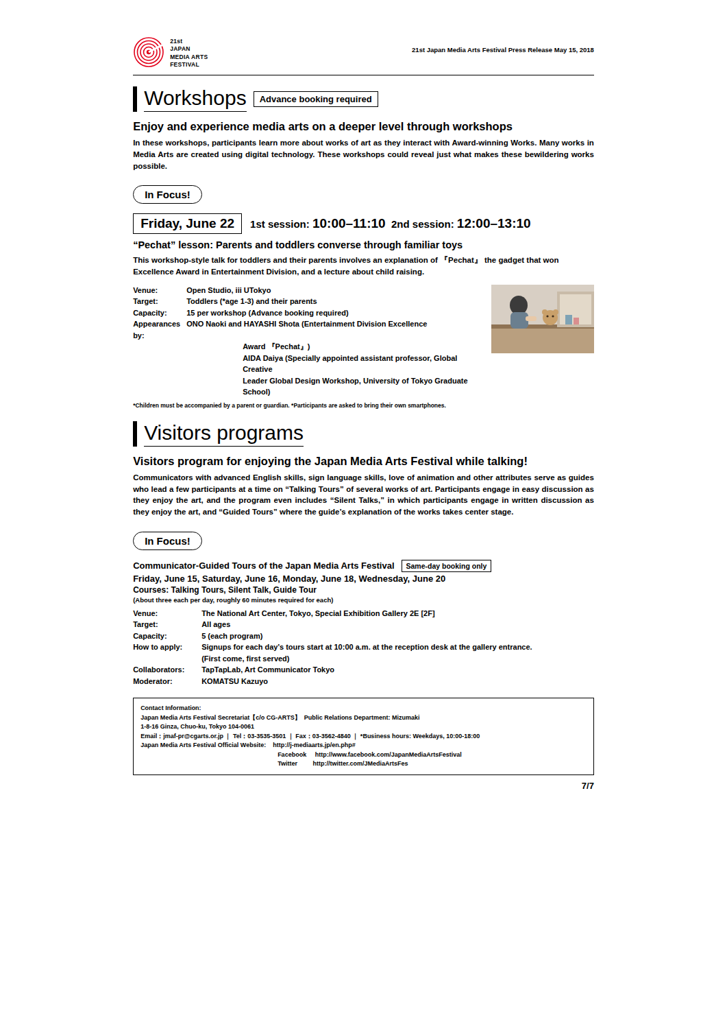21st
JAPAN
MEDIA ARTS
FESTIVAL
21st Japan Media Arts Festival Press Release May 15, 2018
Workshops
Advance booking required
Enjoy and experience media arts on a deeper level through workshops
In these workshops, participants learn more about works of art as they interact with Award-winning Works. Many works in Media Arts are created using digital technology. These workshops could reveal just what makes these bewildering works possible.
In Focus!
Friday, June 22
1st session: 10:00–11:10 2nd session: 12:00–13:10
“Pechat” lesson: Parents and toddlers converse through familiar toys
This workshop-style talk for toddlers and their parents involves an explanation of 『Pechat』 the gadget that won Excellence Award in Entertainment Division, and a lecture about child raising.
Venue:
Open Studio, iii UTokyo
Target:
Toddlers (*age 1-3) and their parents
Capacity:
15 per workshop (Advance booking required)
Appearances by:
ONO Naoki and HAYASHI Shota (Entertainment Division Excellence
Award 『Pechat』)
AIDA Daiya (Specially appointed assistant professor, Global Creative
Leader Global Design Workshop, University of Tokyo Graduate School)
*Children must be accompanied by a parent or guardian. *Participants are asked to bring their own smartphones.
Visitors programs
Visitors program for enjoying the Japan Media Arts Festival while talking!
Communicators with advanced English skills, sign language skills, love of animation and other attributes serve as guides who lead a few participants at a time on “Talking Tours” of several works of art. Participants engage in easy discussion as they enjoy the art, and the program even includes “Silent Talks,” in which participants engage in written discussion as they enjoy the art, and “Guided Tours” where the guide’s explanation of the works takes center stage.
In Focus!
Communicator-Guided Tours of the Japan Media Arts Festival
Same-day booking only
Friday, June 15, Saturday, June 16, Monday, June 18, Wednesday, June 20
Courses: Talking Tours, Silent Talk, Guide Tour
(About three each per day, roughly 60 minutes required for each)
Venue:
The National Art Center, Tokyo, Special Exhibition Gallery 2E [2F]
Target:
All ages
Capacity:
5 (each program)
How to apply:
Signups for each day’s tours start at 10:00 a.m. at the reception desk at the gallery entrance.
(First come, first served)
Collaborators:
TapTapLab, Art Communicator Tokyo
Moderator:
KOMATSU Kazuyo
Contact Information: Japan Media Arts Festival Secretariat【c/o CG-ARTS】 Public Relations Department: Mizumaki 1-8-16 Ginza, Chuo-ku, Tokyo 104-0061 Email：jmaf-pr@cgarts.or.jp ｜ Tel：03-3535-3501 ｜ Fax：03-3562-4840 ｜ *Business hours: Weekdays, 10:00-18:00 Japan Media Arts Festival Official Website: http://j-mediaarts.jp/en.php# Facebook http://www.facebook.com/JapanMediaArtsFestival Twitter http://twitter.com/JMediaArtsFes
7/7